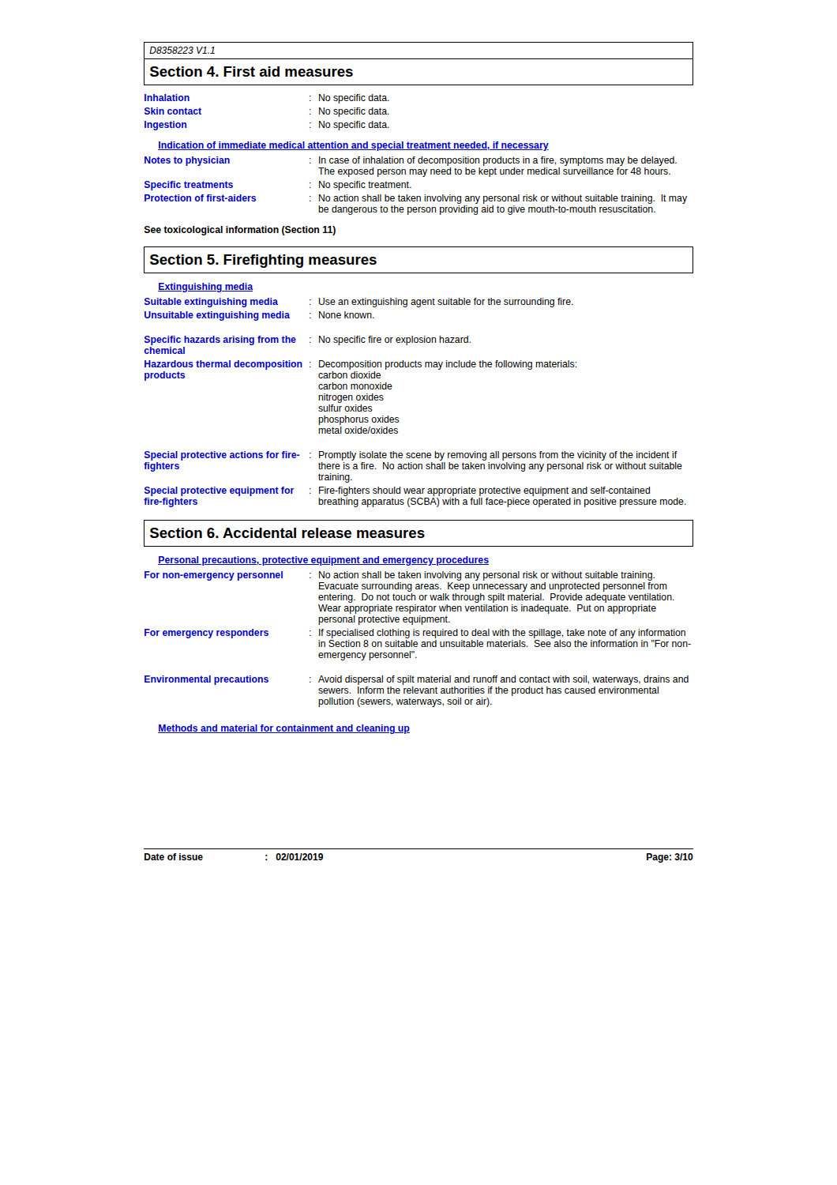D8358223 V1.1
Section 4. First aid measures
| Inhalation | : | No specific data. |
| Skin contact | : | No specific data. |
| Ingestion | : | No specific data. |
Indication of immediate medical attention and special treatment needed, if necessary
| Notes to physician | : | In case of inhalation of decomposition products in a fire, symptoms may be delayed. The exposed person may need to be kept under medical surveillance for 48 hours. |
| Specific treatments | : | No specific treatment. |
| Protection of first-aiders | : | No action shall be taken involving any personal risk or without suitable training. It may be dangerous to the person providing aid to give mouth-to-mouth resuscitation. |
See toxicological information (Section 11)
Section 5. Firefighting measures
Extinguishing media
| Suitable extinguishing media | : | Use an extinguishing agent suitable for the surrounding fire. |
| Unsuitable extinguishing media | : | None known. |
| Specific hazards arising from the chemical | : | No specific fire or explosion hazard. |
| Hazardous thermal decomposition products | : | Decomposition products may include the following materials: carbon dioxide carbon monoxide nitrogen oxides sulfur oxides phosphorus oxides metal oxide/oxides |
| Special protective actions for fire-fighters | : | Promptly isolate the scene by removing all persons from the vicinity of the incident if there is a fire. No action shall be taken involving any personal risk or without suitable training. |
| Special protective equipment for fire-fighters | : | Fire-fighters should wear appropriate protective equipment and self-contained breathing apparatus (SCBA) with a full face-piece operated in positive pressure mode. |
Section 6. Accidental release measures
Personal precautions, protective equipment and emergency procedures
| For non-emergency personnel | : | No action shall be taken involving any personal risk or without suitable training. Evacuate surrounding areas. Keep unnecessary and unprotected personnel from entering. Do not touch or walk through spilt material. Provide adequate ventilation. Wear appropriate respirator when ventilation is inadequate. Put on appropriate personal protective equipment. |
| For emergency responders | : | If specialised clothing is required to deal with the spillage, take note of any information in Section 8 on suitable and unsuitable materials. See also the information in "For non-emergency personnel". |
| Environmental precautions | : | Avoid dispersal of spilt material and runoff and contact with soil, waterways, drains and sewers. Inform the relevant authorities if the product has caused environmental pollution (sewers, waterways, soil or air). |
Methods and material for containment and cleaning up
| Date of issue | : 02/01/2019 | Page: 3/10 |